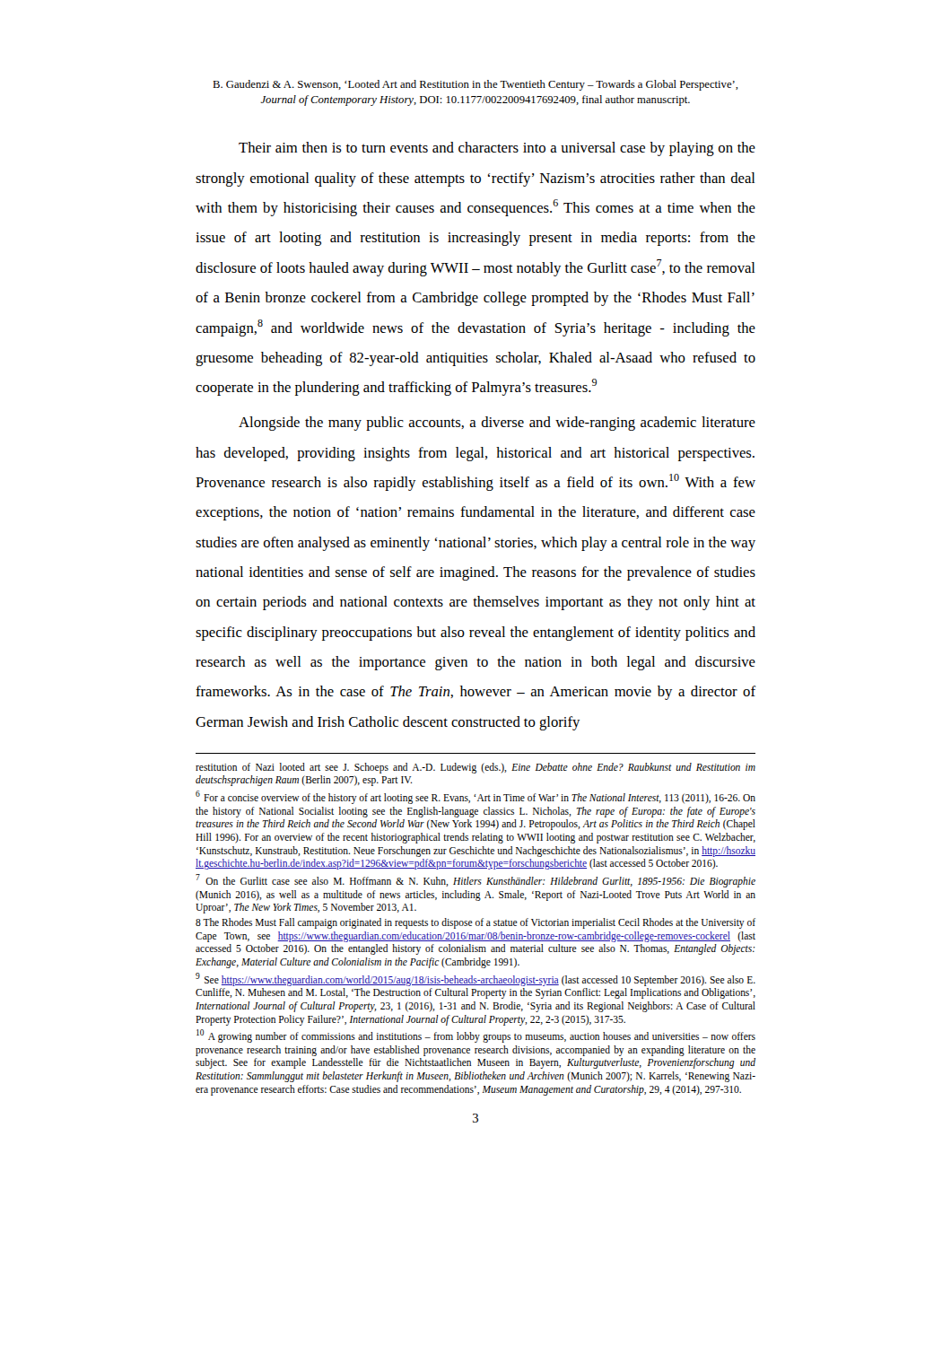B. Gaudenzi & A. Swenson, ‘Looted Art and Restitution in the Twentieth Century – Towards a Global Perspective’,
Journal of Contemporary History, DOI: 10.1177/0022009417692409, final author manuscript.
Their aim then is to turn events and characters into a universal case by playing on the strongly emotional quality of these attempts to ‘rectify’ Nazism’s atrocities rather than deal with them by historicising their causes and consequences.6 This comes at a time when the issue of art looting and restitution is increasingly present in media reports: from the disclosure of loots hauled away during WWII – most notably the Gurlitt case7, to the removal of a Benin bronze cockerel from a Cambridge college prompted by the ‘Rhodes Must Fall’ campaign,8 and worldwide news of the devastation of Syria’s heritage - including the gruesome beheading of 82-year-old antiquities scholar, Khaled al-Asaad who refused to cooperate in the plundering and trafficking of Palmyra’s treasures.9
Alongside the many public accounts, a diverse and wide-ranging academic literature has developed, providing insights from legal, historical and art historical perspectives. Provenance research is also rapidly establishing itself as a field of its own.10 With a few exceptions, the notion of ‘nation’ remains fundamental in the literature, and different case studies are often analysed as eminently ‘national’ stories, which play a central role in the way national identities and sense of self are imagined. The reasons for the prevalence of studies on certain periods and national contexts are themselves important as they not only hint at specific disciplinary preoccupations but also reveal the entanglement of identity politics and research as well as the importance given to the nation in both legal and discursive frameworks. As in the case of The Train, however – an American movie by a director of German Jewish and Irish Catholic descent constructed to glorify
restitution of Nazi looted art see J. Schoeps and A.-D. Ludewig (eds.), Eine Debatte ohne Ende? Raubkunst und Restitution im deutschsprachigen Raum (Berlin 2007), esp. Part IV.
6 For a concise overview of the history of art looting see R. Evans, ‘Art in Time of War’ in The National Interest, 113 (2011), 16-26. On the history of National Socialist looting see the English-language classics L. Nicholas, The rape of Europa: the fate of Europe's treasures in the Third Reich and the Second World War (New York 1994) and J. Petropoulos, Art as Politics in the Third Reich (Chapel Hill 1996). For an overview of the recent historiographical trends relating to WWII looting and postwar restitution see C. Welzbacher, ‘Kunstschutz, Kunstraub, Restitution. Neue Forschungen zur Geschichte und Nachgeschichte des Nationalsozialismus’, in http://hsozkult.geschichte.hu-berlin.de/index.asp?id=1296&view=pdf&pn=forum&type=forschungsberichte (last accessed 5 October 2016).
7 On the Gurlitt case see also M. Hoffmann & N. Kuhn, Hitlers Kunsthändler: Hildebrand Gurlitt, 1895-1956: Die Biographie (Munich 2016), as well as a multitude of news articles, including A. Smale, ‘Report of Nazi-Looted Trove Puts Art World in an Uproar’, The New York Times, 5 November 2013, A1.
8 The Rhodes Must Fall campaign originated in requests to dispose of a statue of Victorian imperialist Cecil Rhodes at the University of Cape Town, see https://www.theguardian.com/education/2016/mar/08/benin-bronze-row-cambridge-college-removes-cockerel (last accessed 5 October 2016). On the entangled history of colonialism and material culture see also N. Thomas, Entangled Objects: Exchange, Material Culture and Colonialism in the Pacific (Cambridge 1991).
9 See https://www.theguardian.com/world/2015/aug/18/isis-beheads-archaeologist-syria (last accessed 10 September 2016). See also E. Cunliffe, N. Muhesen and M. Lostal, ‘The Destruction of Cultural Property in the Syrian Conflict: Legal Implications and Obligations’, International Journal of Cultural Property, 23, 1 (2016), 1-31 and N. Brodie, ‘Syria and its Regional Neighbors: A Case of Cultural Property Protection Policy Failure?’, International Journal of Cultural Property, 22, 2-3 (2015), 317-35.
10 A growing number of commissions and institutions – from lobby groups to museums, auction houses and universities – now offers provenance research training and/or have established provenance research divisions, accompanied by an expanding literature on the subject. See for example Landesstelle für die Nichtstaatlichen Museen in Bayern, Kulturgutverluste, Provenienzforschung und Restitution: Sammlunggut mit belasteter Herkunft in Museen, Bibliotheken und Archiven (Munich 2007); N. Karrels, ‘Renewing Nazi-era provenance research efforts: Case studies and recommendations’, Museum Management and Curatorship, 29, 4 (2014), 297-310.
3